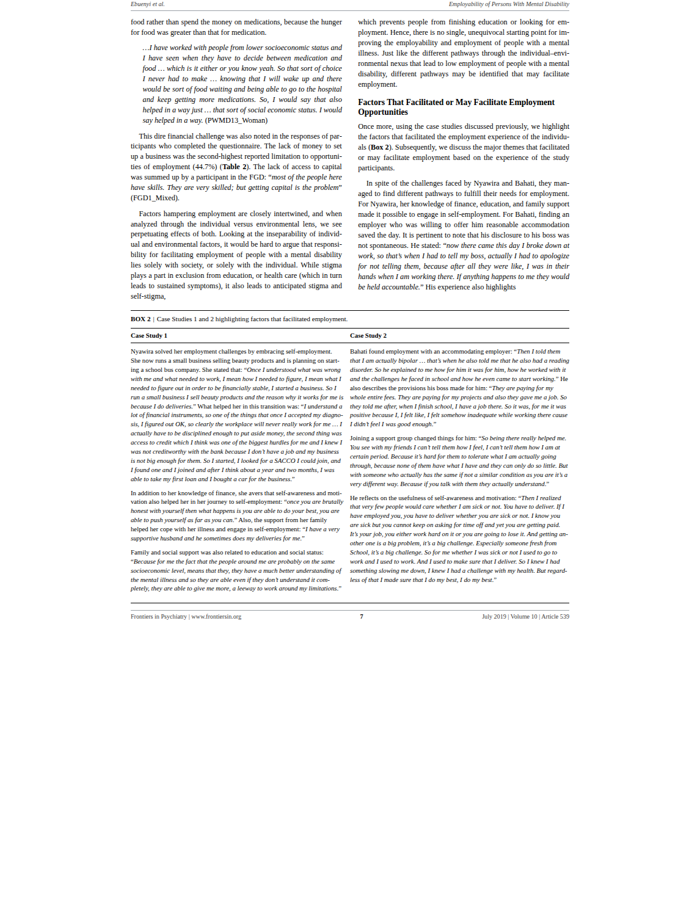Ebuenyi et al.
Employability of Persons With Mental Disability
food rather than spend the money on medications, because the hunger for food was greater than that for medication.
…I have worked with people from lower socioeconomic status and I have seen when they have to decide between medication and food … which is it either or you know yeah. So that sort of choice I never had to make … knowing that I will wake up and there would be sort of food waiting and being able to go to the hospital and keep getting more medications. So, I would say that also helped in a way just … that sort of social economic status. I would say helped in a way. (PWMD13_Woman)
This dire financial challenge was also noted in the responses of participants who completed the questionnaire. The lack of money to set up a business was the second-highest reported limitation to opportunities of employment (44.7%) (Table 2). The lack of access to capital was summed up by a participant in the FGD: “most of the people here have skills. They are very skilled; but getting capital is the problem” (FGD1_Mixed).
Factors hampering employment are closely intertwined, and when analyzed through the individual versus environmental lens, we see perpetuating effects of both. Looking at the inseparability of individual and environmental factors, it would be hard to argue that responsibility for facilitating employment of people with a mental disability lies solely with society, or solely with the individual. While stigma plays a part in exclusion from education, or health care (which in turn leads to sustained symptoms), it also leads to anticipated stigma and self-stigma,
which prevents people from finishing education or looking for employment. Hence, there is no single, unequivocal starting point for improving the employability and employment of people with a mental illness. Just like the different pathways through the individual–environmental nexus that lead to low employment of people with a mental disability, different pathways may be identified that may facilitate employment.
Factors That Facilitated or May Facilitate Employment Opportunities
Once more, using the case studies discussed previously, we highlight the factors that facilitated the employment experience of the individuals (Box 2). Subsequently, we discuss the major themes that facilitated or may facilitate employment based on the experience of the study participants.
In spite of the challenges faced by Nyawira and Bahati, they managed to find different pathways to fulfill their needs for employment. For Nyawira, her knowledge of finance, education, and family support made it possible to engage in self-employment. For Bahati, finding an employer who was willing to offer him reasonable accommodation saved the day. It is pertinent to note that his disclosure to his boss was not spontaneous. He stated: “now there came this day I broke down at work, so that’s when I had to tell my boss, actually I had to apologize for not telling them, because after all they were like, I was in their hands when I am working there. If anything happens to me they would be held accountable.” His experience also highlights
BOX 2|Case Studies 1 and 2 highlighting factors that facilitated employment.
| Case Study 1 | Case Study 2 |
| --- | --- |
| Nyawira solved her employment challenges by embracing self-employment. She now runs a small business selling beauty products and is planning on starting a school bus company. She stated that: “ Once I understood what was wrong with me and what needed to work, I mean how I needed to figure, I mean what I needed to figure out in order to be financially stable, I started a business. So I run a small business I sell beauty products and the reason why it works for me is because I do deliveries. ” What helped her in this transition was: “ I understand a lot of financial instruments, so one of the things that once I accepted my diagnosis, I figured out OK, so clearly the workplace will never really work for me … I actually have to be disciplined enough to put aside money, the second thing was access to credit which I think was one of the biggest hurdles for me and I knew I was not creditworthy with the bank because I don’t have a job and my business is not big enough for them. So I started, I looked for a SACCO I could join, and I found one and I joined and after I think about a year and two months, I was able to take my first loan and I bought a car for the business .” In addition to her knowledge of finance, she avers that self-awareness and motivation also helped her in her journey to self-employment: “ once you are brutally honest with yourself then what happens is you are able to do your best, you are able to push yourself as far as you can .” Also, the support from her family helped her cope with her illness and engage in self-employment: “ I have a very supportive husband and he sometimes does my deliveries for me .” Family and social support was also related to education and social status: “ Because for me the fact that the people around me are probably on the same socioeconomic level, means that they, they have a much better understanding of the mental illness and so they are able even if they don’t understand it completely, they are able to give me more, a leeway to work around my limitations .” | Bahati found employment with an accommodating employer: “ Then I told them that I am actually bipolar … that’s when he also told me that he also had a reading disorder. So he explained to me how for him it was for him, how he worked with it and the challenges he faced in school and how he even came to start working. ” He also describes the provisions his boss made for him: “ They are paying for my whole entire fees. They are paying for my projects and also they gave me a job. So they told me after, when I finish school, I have a job there. So it was, for me it was positive because I, I felt like, I felt somehow inadequate while working there cause I didn’t feel I was good enough .” Joining a support group changed things for him: “ So being there really helped me. You see with my friends I can’t tell them how I feel, I can’t tell them how I am at certain period. Because it’s hard for them to tolerate what I am actually going through, because none of them have what I have and they can only do so little. But with someone who actually has the same if not a similar condition as you are it’s a very different way. Because if you talk with them they actually understand .” He reflects on the usefulness of self-awareness and motivation: “ Then I realized that very few people would care whether I am sick or not. You have to deliver. If I have employed you, you have to deliver whether you are sick or not. I know you are sick but you cannot keep on asking for time off and yet you are getting paid. It’s your job, you either work hard on it or you are going to lose it. And getting another one is a big problem, it’s a big challenge. Especially someone fresh from School, it’s a big challenge. So for me whether I was sick or not I used to go to work and I used to work. And I used to make sure that I deliver. So I knew I had something slowing me down, I knew I had a challenge with my health. But regardless of that I made sure that I do my best, I do my best .” |
Frontiers in Psychiatry | www.frontiersin.org
7
July 2019 | Volume 10 | Article 539